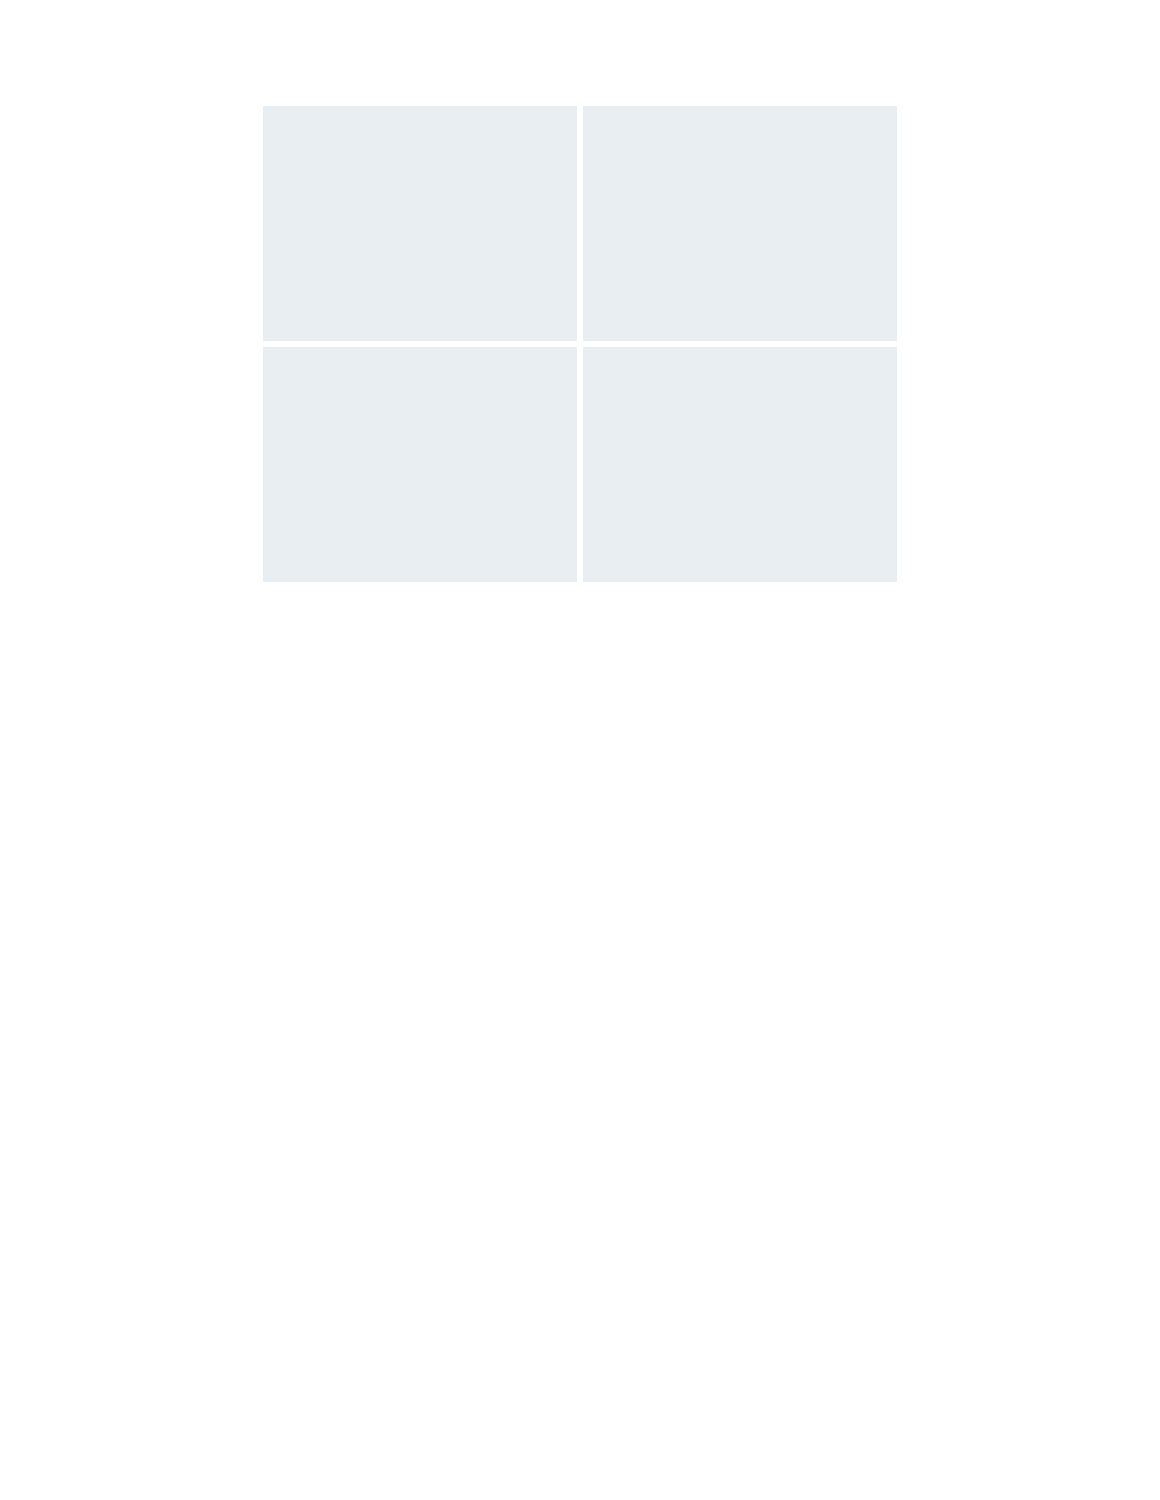Students gathered in the lobby during the visit
Presentation session in a classroom
Group photograph taken outdoors on the campus grounds
Students seated together inside the facility